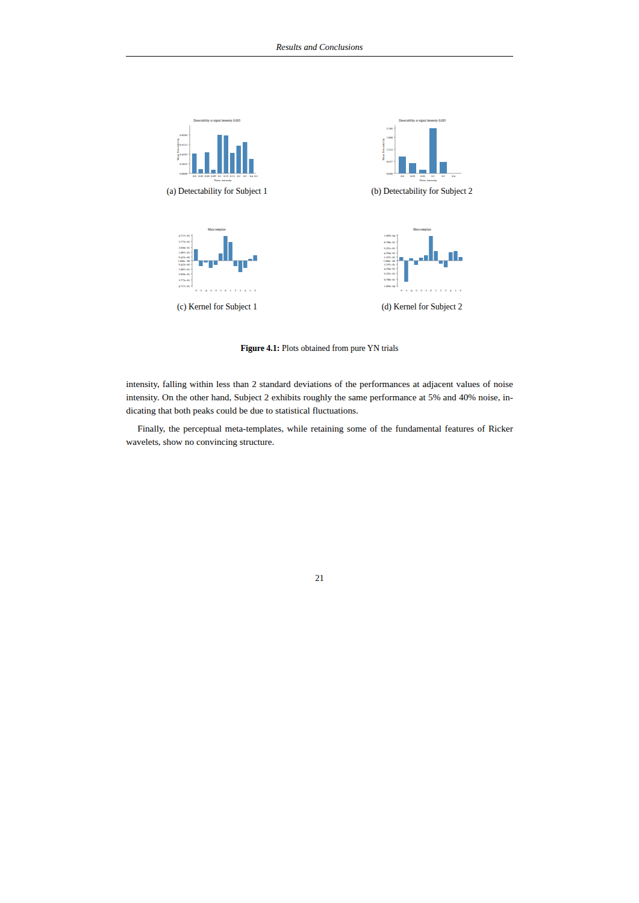Results and Conclusions
Detectability at signal intensity 0.003 0.0000 0.2052 0.4103 0.6155 0.8206 Mean Detectability 0.0 0.03 0.06 0.09 0.1 0.12 0.15 0.2 0.3 0.4 0.5 Noise intensity
(a) Detectability for Subject 1
Detectability at signal intensity 0.003 0.000 0.627 1.253 1.880 2.506 Mean Detectability 0.0 0.03 0.05 0.1 0.2 0.4 Noise intensity
(b) Detectability for Subject 2
Meta template 4.717e-05 3.773e-05 2.830e-05 1.887e-05 9.433e-06 1.000e+00 9.433e-06 1.887e-05 2.830e-05 3.773e-05 4.717e-05 -6 -5 -4 -3 -2 -1 0 1 2 3 4 5 6
(c) Kernel for Subject 1
Meta template 1.099e-04 8.788e-05 6.591e-05 4.394e-05 2.197e-05 1.000e+00 2.197e-05 4.394e-05 6.591e-05 8.788e-05 1.099e-04 -6 -5 -4 -3 -2 -1 0 1 2 3 4 5 6
(d) Kernel for Subject 2
Figure 4.1: Plots obtained from pure YN trials
intensity, falling within less than 2 standard deviations of the performances at adjacent values of noise intensity. On the other hand, Subject 2 exhibits roughly the same performance at 5% and 40% noise, indicating that both peaks could be due to statistical fluctuations.
Finally, the perceptual meta-templates, while retaining some of the fundamental features of Ricker wavelets, show no convincing structure.
21